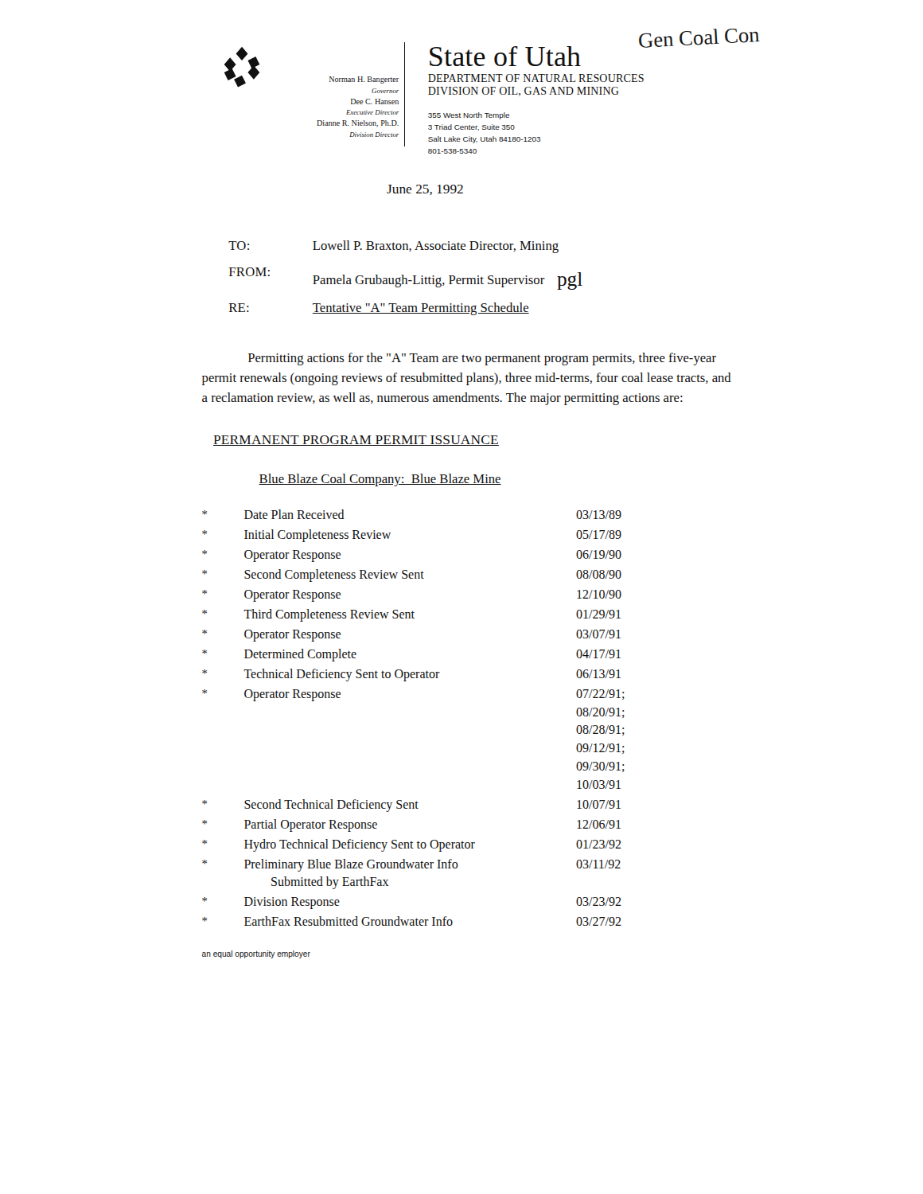Gen Coal Con
Norman H. Bangerter
Governor
Dee C. Hansen
Executive Director
Dianne R. Nielson, Ph.D.
Division Director
State of Utah
Department of Natural Resources
Division of Oil, Gas and Mining
355 West North Temple
3 Triad Center, Suite 350
Salt Lake City, Utah 84180-1203
801-538-5340
June 25, 1992
| TO: | Lowell P. Braxton, Associate Director, Mining |
| FROM: | Pamela Grubaugh-Littig, Permit Supervisor pgl |
| RE: | Tentative "A" Team Permitting Schedule |
Permitting actions for the "A" Team are two permanent program permits, three five-year permit renewals (ongoing reviews of resubmitted plans), three mid-terms, four coal lease tracts, and a reclamation review, as well as, numerous amendments. The major permitting actions are:
PERMANENT PROGRAM PERMIT ISSUANCE
Blue Blaze Coal Company: Blue Blaze Mine
| * | Date Plan Received | 03/13/89 |
| * | Initial Completeness Review | 05/17/89 |
| * | Operator Response | 06/19/90 |
| * | Second Completeness Review Sent | 08/08/90 |
| * | Operator Response | 12/10/90 |
| * | Third Completeness Review Sent | 01/29/91 |
| * | Operator Response | 03/07/91 |
| * | Determined Complete | 04/17/91 |
| * | Technical Deficiency Sent to Operator | 06/13/91 |
| * | Operator Response | 07/22/91; 08/20/91; 08/28/91; 09/12/91; 09/30/91; 10/03/91 |
| * | Second Technical Deficiency Sent | 10/07/91 |
| * | Partial Operator Response | 12/06/91 |
| * | Hydro Technical Deficiency Sent to Operator | 01/23/92 |
| * | Preliminary Blue Blaze Groundwater Info Submitted by EarthFax | 03/11/92 |
| * | Division Response | 03/23/92 |
| * | EarthFax Resubmitted Groundwater Info | 03/27/92 |
an equal opportunity employer